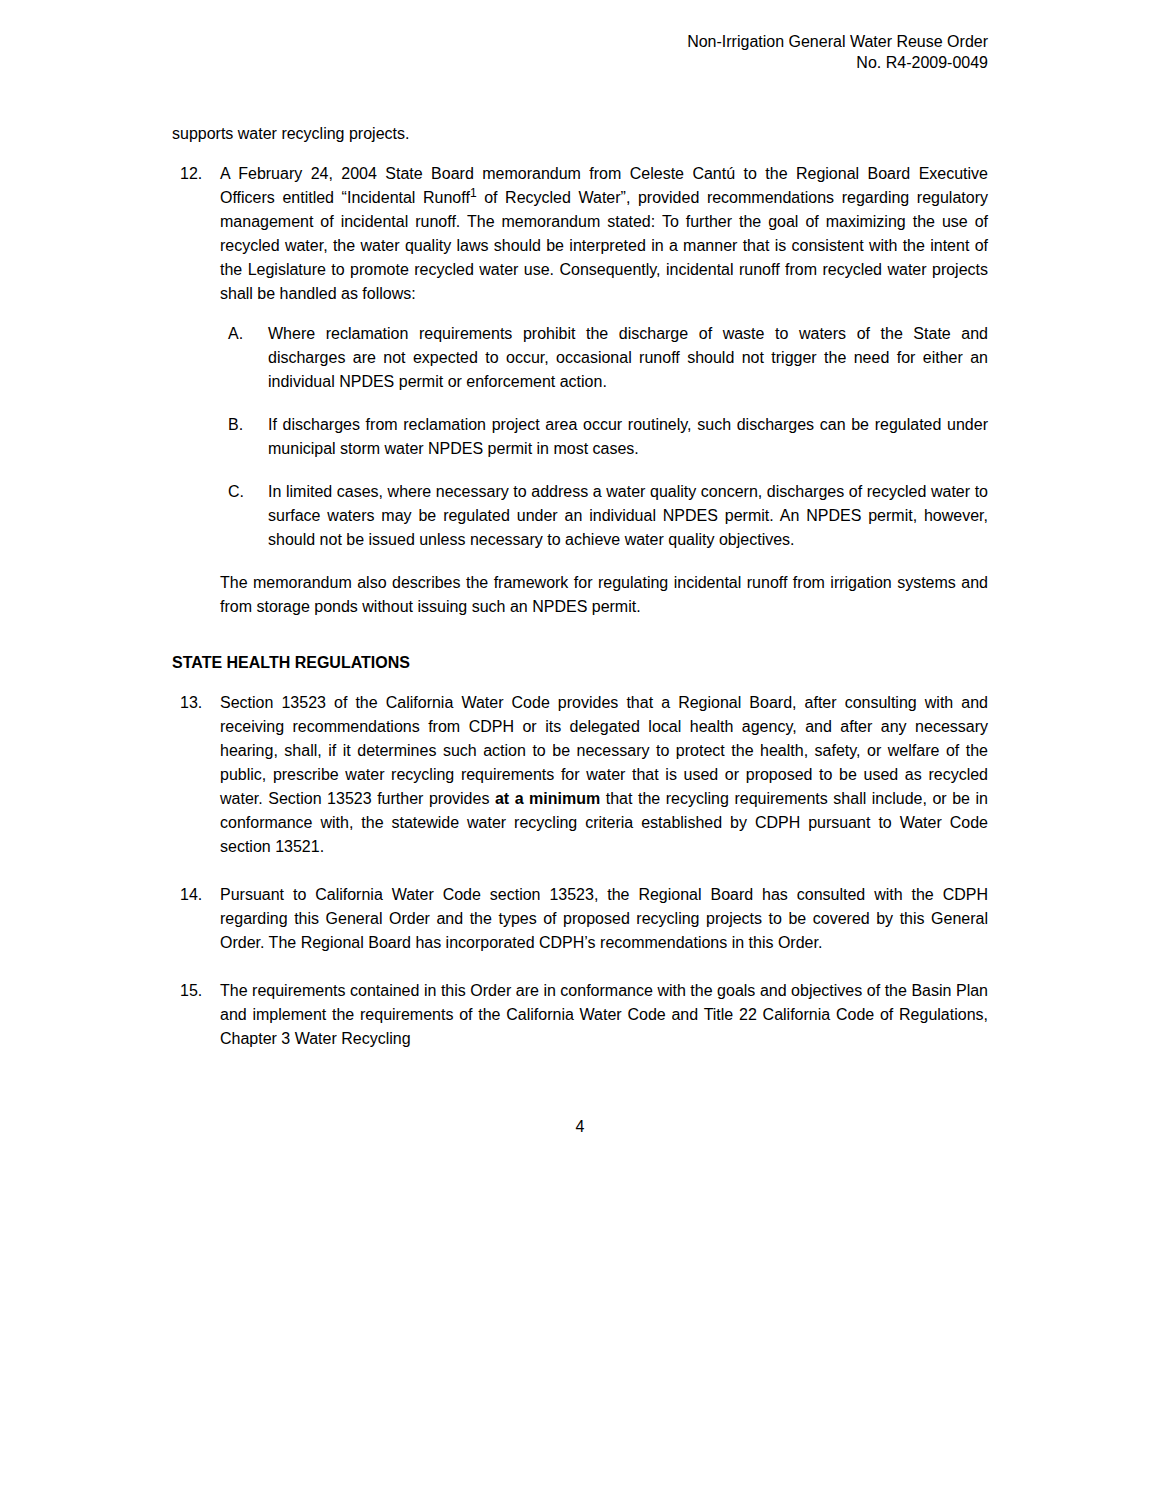Non-Irrigation General Water Reuse Order
No. R4-2009-0049
supports water recycling projects.
A February 24, 2004 State Board memorandum from Celeste Cantú to the Regional Board Executive Officers entitled “Incidental Runoff1 of Recycled Water”, provided recommendations regarding regulatory management of incidental runoff. The memorandum stated: To further the goal of maximizing the use of recycled water, the water quality laws should be interpreted in a manner that is consistent with the intent of the Legislature to promote recycled water use. Consequently, incidental runoff from recycled water projects shall be handled as follows:
Where reclamation requirements prohibit the discharge of waste to waters of the State and discharges are not expected to occur, occasional runoff should not trigger the need for either an individual NPDES permit or enforcement action.
If discharges from reclamation project area occur routinely, such discharges can be regulated under municipal storm water NPDES permit in most cases.
In limited cases, where necessary to address a water quality concern, discharges of recycled water to surface waters may be regulated under an individual NPDES permit. An NPDES permit, however, should not be issued unless necessary to achieve water quality objectives.
The memorandum also describes the framework for regulating incidental runoff from irrigation systems and from storage ponds without issuing such an NPDES permit.
STATE HEALTH REGULATIONS
Section 13523 of the California Water Code provides that a Regional Board, after consulting with and receiving recommendations from CDPH or its delegated local health agency, and after any necessary hearing, shall, if it determines such action to be necessary to protect the health, safety, or welfare of the public, prescribe water recycling requirements for water that is used or proposed to be used as recycled water. Section 13523 further provides at a minimum that the recycling requirements shall include, or be in conformance with, the statewide water recycling criteria established by CDPH pursuant to Water Code section 13521.
Pursuant to California Water Code section 13523, the Regional Board has consulted with the CDPH regarding this General Order and the types of proposed recycling projects to be covered by this General Order. The Regional Board has incorporated CDPH’s recommendations in this Order.
The requirements contained in this Order are in conformance with the goals and objectives of the Basin Plan and implement the requirements of the California Water Code and Title 22 California Code of Regulations, Chapter 3 Water Recycling
4